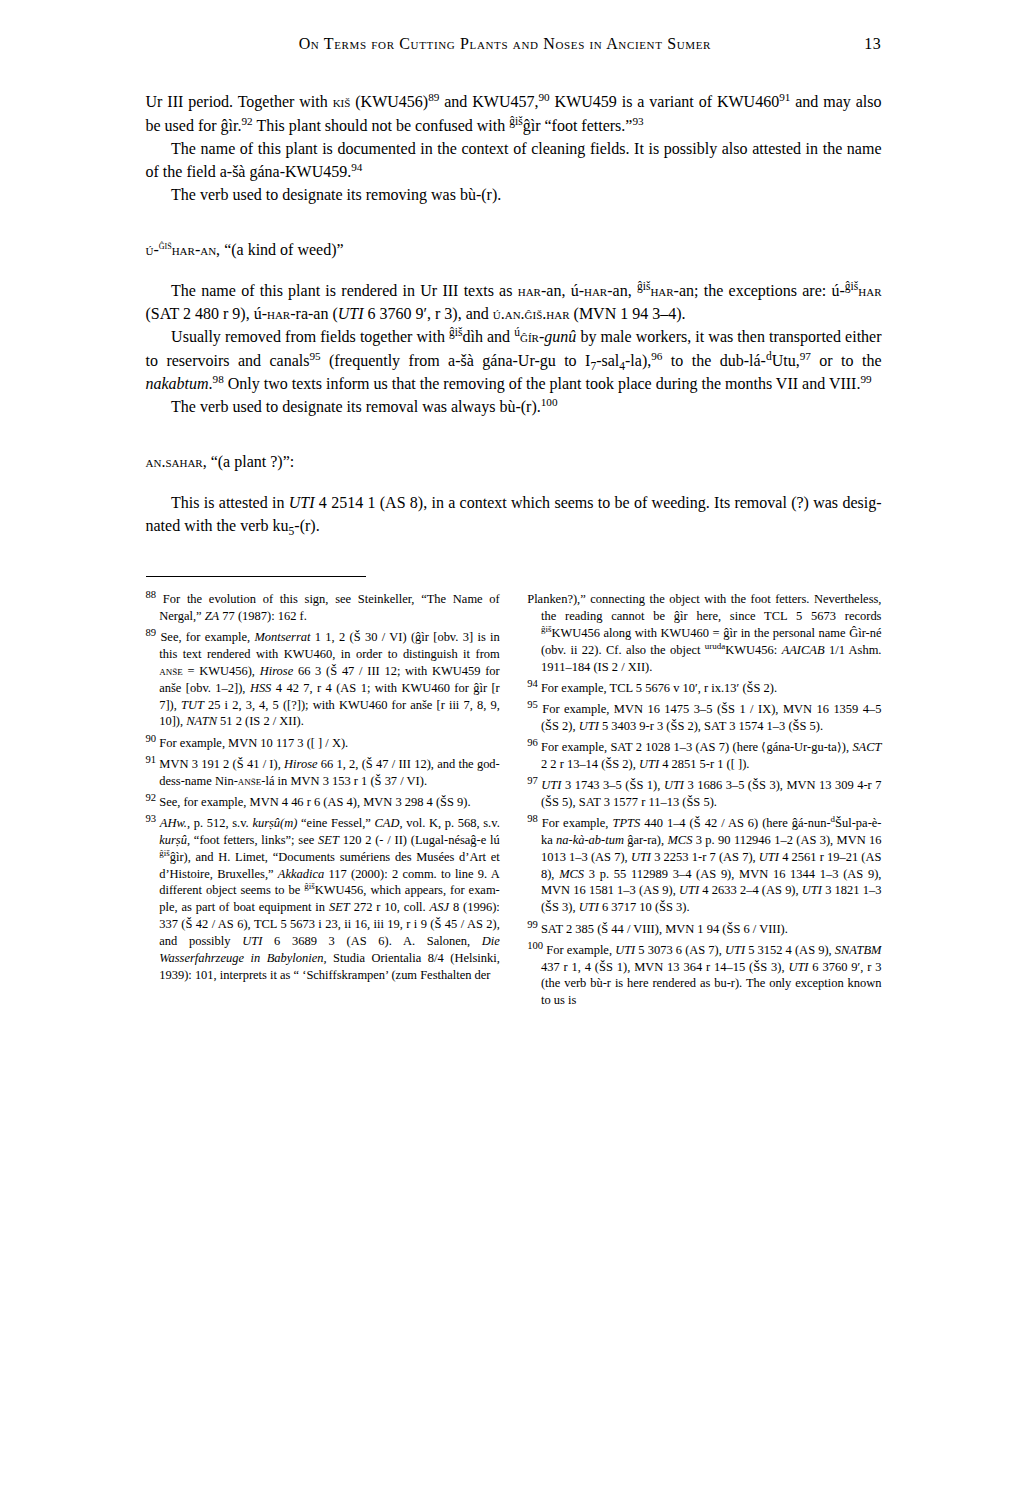On Terms for Cutting Plants and Noses in Ancient Sumer 13
Ur III period. Together with kiš (KWU456)89 and KWU457,90 KWU459 is a variant of KWU46091 and may also be used for ĝìr.92 This plant should not be confused with ĝišĝìr “foot fetters.”93
The name of this plant is documented in the context of cleaning fields. It is possibly also attested in the name of the field a-šà gána-KWU459.94
The verb used to designate its removing was bù-(r).
ú-ĝišhar-an, “(a kind of weed)”
The name of this plant is rendered in Ur III texts as har-an, ú-har-an, ĝiš har-an; the exceptions are: ú-ĝiš har (SAT 2 480 r 9), ú-har-ra-an (UTI 6 3760 9′, r 3), and ú.an.ĝiš.har (MVN 1 94 3–4).
Usually removed from fields together with ĝišdìh and úĝír-gunû by male workers, it was then transported either to reservoirs and canals95 (frequently from a-šà gána-Ur-gu to I7-sal4-la),96 to the dub-lá-d Utu,97 or to the nakabtum.98 Only two texts inform us that the removing of the plant took place during the months VII and VIII.99
The verb used to designate its removal was always bù-(r).100
an.sahar, “(a plant ?)”:
This is attested in UTI 4 2514 1 (AS 8), in a context which seems to be of weeding. Its removal (?) was designated with the verb ku5-(r).
88 For the evolution of this sign, see Steinkeller, “The Name of Nergal,” ZA 77 (1987): 162 f.
89 See, for example, Montserrat 1 1, 2 (Š 30 / VI) (ĝìr [obv. 3] is in this text rendered with KWU460, in order to distinguish it from anše = KWU456), Hirose 66 3 (Š 47 / III 12; with KWU459 for anše [obv. 1–2]), HSS 4 42 7, r 4 (AS 1; with KWU460 for ĝìr [r 7]), TUT 25 i 2, 3, 4, 5 ([?]); with KWU460 for anše [r iii 7, 8, 9, 10]), NATN 51 2 (IS 2 / XII).
90 For example, MVN 10 117 3 ([ ] / X).
91 MVN 3 191 2 (Š 41 / I), Hirose 66 1, 2, (Š 47 / III 12), and the goddess-name Nin-anše-lá in MVN 3 153 r 1 (Š 37 / VI).
92 See, for example, MVN 4 46 r 6 (AS 4), MVN 3 298 4 (ŠS 9).
93 AHw., p. 512, s.v. kurṣû(m) “eine Fessel,” CAD, vol. K, p. 568, s.v. kurṣû, “foot fetters, links”; see SET 120 2 (- / II) (Lugal-nésaĝ-e lú ĝišĝìr), and H. Limet, “Documents sumériens des Musées d’Art et d’Histoire, Bruxelles,” Akkadica 117 (2000): 2 comm. to line 9. A different object seems to be ĝiš KWU456, which appears, for example, as part of boat equipment in SET 272 r 10, coll. ASJ 8 (1996): 337 (Š 42 / AS 6), TCL 5 5673 i 23, ii 16, iii 19, r i 9 (Š 45 / AS 2), and possibly UTI 6 3689 3 (AS 6). A. Salonen, Die Wasserfahrzeuge in Babylonien, Studia Orientalia 8/4 (Helsinki, 1939): 101, interprets it as “ ‘Schiffskrampen’ (zum Festhalten der
Planken?),” connecting the object with the foot fetters. Nevertheless, the reading cannot be ĝìr here, since TCL 5 5673 records ĝiš KWU456 along with KWU460 = ĝìr in the personal name Ĝìr-né (obv. ii 22). Cf. also the object uruda KWU456: AAICAB 1/1 Ashm. 1911–184 (IS 2 / XII).
94 For example, TCL 5 5676 v 10′, r ix.13′ (ŠS 2).
95 For example, MVN 16 1475 3–5 (ŠS 1 / IX), MVN 16 1359 4–5 (ŠS 2), UTI 5 3403 9-r 3 (ŠS 2), SAT 3 1574 1–3 (ŠS 5).
96 For example, SAT 2 1028 1–3 (AS 7) (here ⟨gána-Ur-gu-ta⟩), SACT 2 2 r 13–14 (ŠS 2), UTI 4 2851 5-r 1 ([ ]).
97 UTI 3 1743 3–5 (ŠS 1), UTI 3 1686 3–5 (ŠS 3), MVN 13 309 4-r 7 (ŠS 5), SAT 3 1577 r 11–13 (ŠS 5).
98 For example, TPTS 440 1–4 (Š 42 / AS 6) (here ĝá-nun-d Šul-pa-è-ka na-kà-ab-tum ĝar-ra), MCS 3 p. 90 112946 1–2 (AS 3), MVN 16 1013 1–3 (AS 7), UTI 3 2253 1-r 7 (AS 7), UTI 4 2561 r 19–21 (AS 8), MCS 3 p. 55 112989 3–4 (AS 9), MVN 16 1344 1–3 (AS 9), MVN 16 1581 1–3 (AS 9), UTI 4 2633 2–4 (AS 9), UTI 3 1821 1–3 (ŠS 3), UTI 6 3717 10 (ŠS 3).
99 SAT 2 385 (Š 44 / VIII), MVN 1 94 (ŠS 6 / VIII).
100 For example, UTI 5 3073 6 (AS 7), UTI 5 3152 4 (AS 9), SNATBM 437 r 1, 4 (ŠS 1), MVN 13 364 r 14–15 (ŠS 3), UTI 6 3760 9′, r 3 (the verb bù-r is here rendered as bu-r). The only exception known to us is